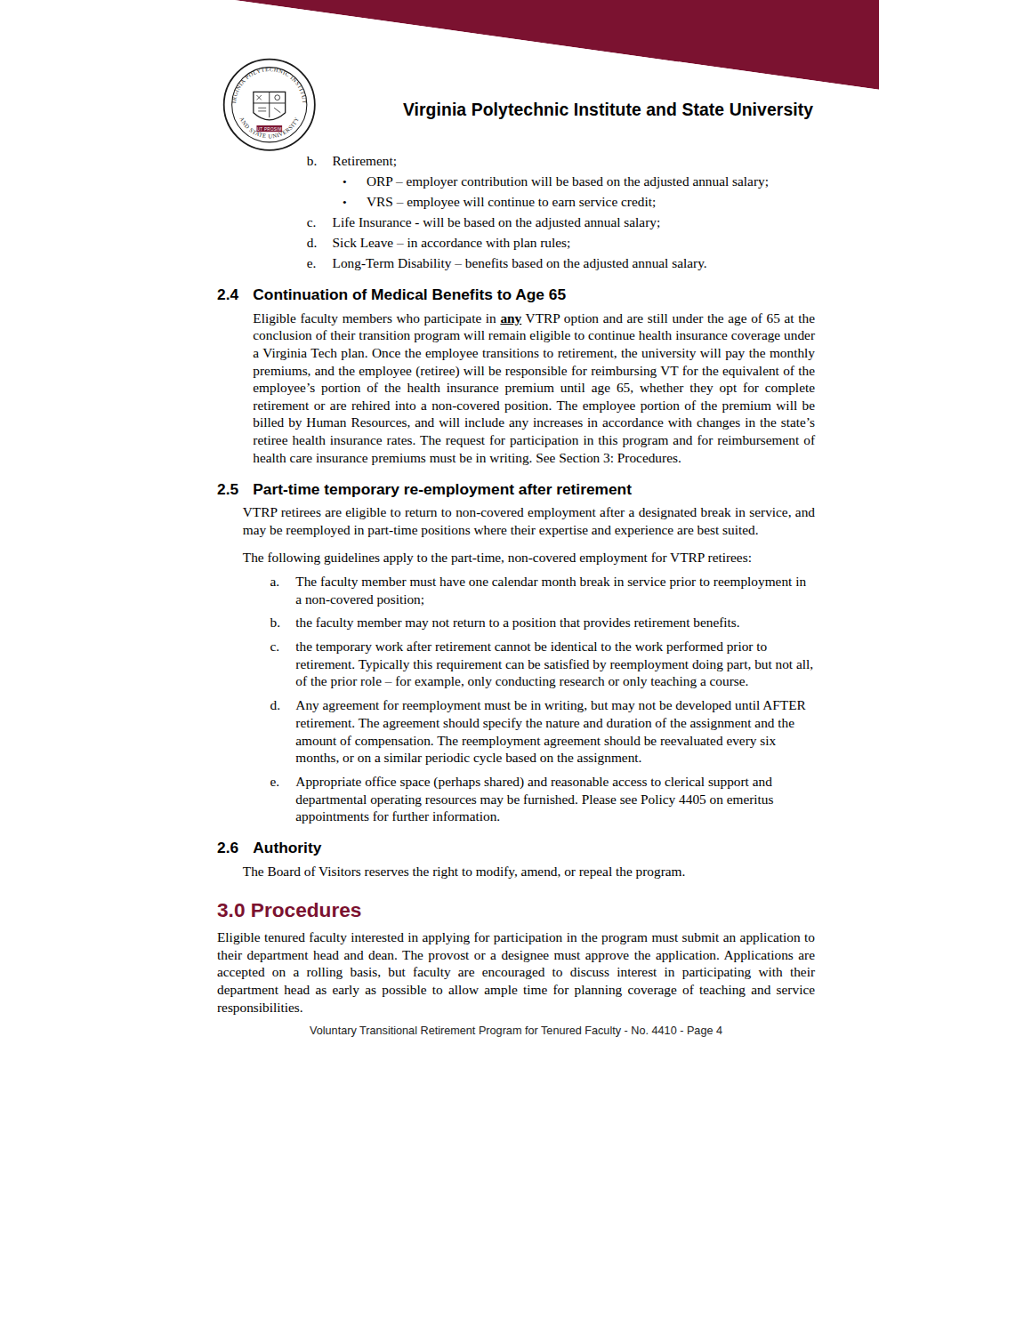VIRGINIA POLYTECHNIC INSTITUTE AND STATE UNIVERSITY UT PROSIM
Virginia Polytechnic Institute and State University
b.
Retirement;
•
ORP – employer contribution will be based on the adjusted annual salary;
•
VRS – employee will continue to earn service credit;
c.
Life Insurance - will be based on the adjusted annual salary;
d.
Sick Leave – in accordance with plan rules;
e.
Long-Term Disability – benefits based on the adjusted annual salary.
2.4 Continuation of Medical Benefits to Age 65
Eligible faculty members who participate in any VTRP option and are still under the age of 65 at the conclusion of their transition program will remain eligible to continue health insurance coverage under a Virginia Tech plan. Once the employee transitions to retirement, the university will pay the monthly premiums, and the employee (retiree) will be responsible for reimbursing VT for the equivalent of the employee’s portion of the health insurance premium until age 65, whether they opt for complete retirement or are rehired into a non-covered position. The employee portion of the premium will be billed by Human Resources, and will include any increases in accordance with changes in the state’s retiree health insurance rates. The request for participation in this program and for reimbursement of health care insurance premiums must be in writing. See Section 3: Procedures.
2.5 Part-time temporary re-employment after retirement
VTRP retirees are eligible to return to non-covered employment after a designated break in service, and may be reemployed in part-time positions where their expertise and experience are best suited.
The following guidelines apply to the part-time, non-covered employment for VTRP retirees:
a.
The faculty member must have one calendar month break in service prior to reemployment in a non-covered position;
b.
the faculty member may not return to a position that provides retirement benefits.
c.
the temporary work after retirement cannot be identical to the work performed prior to retirement. Typically this requirement can be satisfied by reemployment doing part, but not all, of the prior role – for example, only conducting research or only teaching a course.
d.
Any agreement for reemployment must be in writing, but may not be developed until AFTER retirement. The agreement should specify the nature and duration of the assignment and the amount of compensation. The reemployment agreement should be reevaluated every six months, or on a similar periodic cycle based on the assignment.
e.
Appropriate office space (perhaps shared) and reasonable access to clerical support and departmental operating resources may be furnished. Please see Policy 4405 on emeritus appointments for further information.
2.6 Authority
The Board of Visitors reserves the right to modify, amend, or repeal the program.
3.0 Procedures
Eligible tenured faculty interested in applying for participation in the program must submit an application to their department head and dean. The provost or a designee must approve the application. Applications are accepted on a rolling basis, but faculty are encouraged to discuss interest in participating with their department head as early as possible to allow ample time for planning coverage of teaching and service responsibilities.
Voluntary Transitional Retirement Program for Tenured Faculty - No. 4410 - Page 4